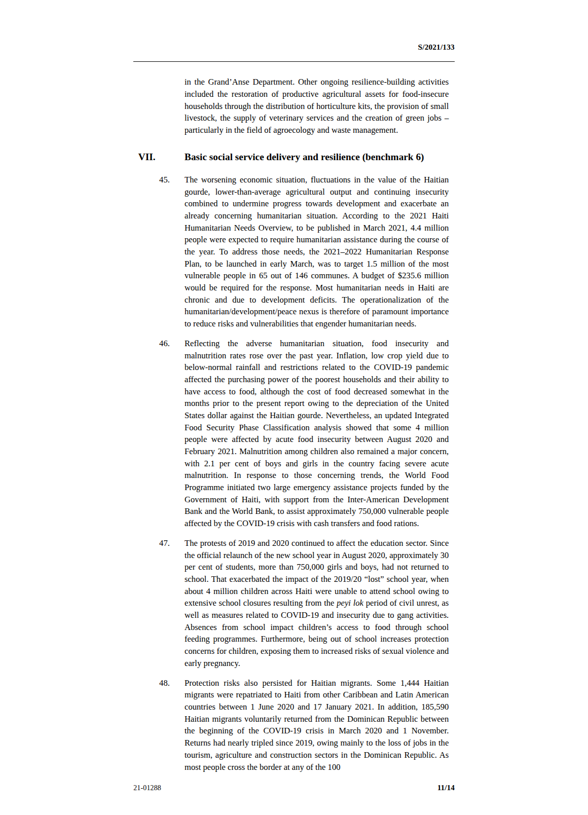S/2021/133
in the Grand’Anse Department. Other ongoing resilience-building activities included the restoration of productive agricultural assets for food-insecure households through the distribution of horticulture kits, the provision of small livestock, the supply of veterinary services and the creation of green jobs – particularly in the field of agroecology and waste management.
VII. Basic social service delivery and resilience (benchmark 6)
45. The worsening economic situation, fluctuations in the value of the Haitian gourde, lower-than-average agricultural output and continuing insecurity combined to undermine progress towards development and exacerbate an already concerning humanitarian situation. According to the 2021 Haiti Humanitarian Needs Overview, to be published in March 2021, 4.4 million people were expected to require humanitarian assistance during the course of the year. To address those needs, the 2021–2022 Humanitarian Response Plan, to be launched in early March, was to target 1.5 million of the most vulnerable people in 65 out of 146 communes. A budget of $235.6 million would be required for the response. Most humanitarian needs in Haiti are chronic and due to development deficits. The operationalization of the humanitarian/development/peace nexus is therefore of paramount importance to reduce risks and vulnerabilities that engender humanitarian needs.
46. Reflecting the adverse humanitarian situation, food insecurity and malnutrition rates rose over the past year. Inflation, low crop yield due to below-normal rainfall and restrictions related to the COVID-19 pandemic affected the purchasing power of the poorest households and their ability to have access to food, although the cost of food decreased somewhat in the months prior to the present report owing to the depreciation of the United States dollar against the Haitian gourde. Nevertheless, an updated Integrated Food Security Phase Classification analysis showed that some 4 million people were affected by acute food insecurity between August 2020 and February 2021. Malnutrition among children also remained a major concern, with 2.1 per cent of boys and girls in the country facing severe acute malnutrition. In response to those concerning trends, the World Food Programme initiated two large emergency assistance projects funded by the Government of Haiti, with support from the Inter-American Development Bank and the World Bank, to assist approximately 750,000 vulnerable people affected by the COVID-19 crisis with cash transfers and food rations.
47. The protests of 2019 and 2020 continued to affect the education sector. Since the official relaunch of the new school year in August 2020, approximately 30 per cent of students, more than 750,000 girls and boys, had not returned to school. That exacerbated the impact of the 2019/20 “lost” school year, when about 4 million children across Haiti were unable to attend school owing to extensive school closures resulting from the peyi lok period of civil unrest, as well as measures related to COVID-19 and insecurity due to gang activities. Absences from school impact children’s access to food through school feeding programmes. Furthermore, being out of school increases protection concerns for children, exposing them to increased risks of sexual violence and early pregnancy.
48. Protection risks also persisted for Haitian migrants. Some 1,444 Haitian migrants were repatriated to Haiti from other Caribbean and Latin American countries between 1 June 2020 and 17 January 2021. In addition, 185,590 Haitian migrants voluntarily returned from the Dominican Republic between the beginning of the COVID-19 crisis in March 2020 and 1 November. Returns had nearly tripled since 2019, owing mainly to the loss of jobs in the tourism, agriculture and construction sectors in the Dominican Republic. As most people cross the border at any of the 100
21-01288
11/14